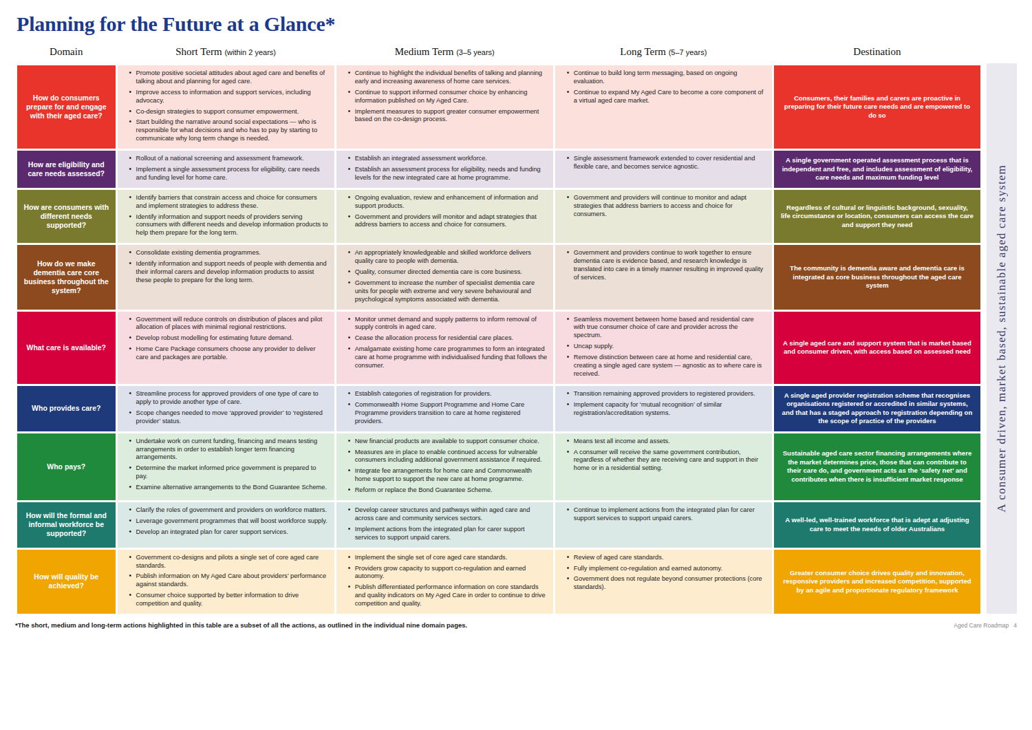Planning for the Future at a Glance*
| Domain | Short Term (within 2 years) | Medium Term (3–5 years) | Long Term (5–7 years) | Destination |
| --- | --- | --- | --- | --- |
| How do consumers prepare for and engage with their aged care? | Promote positive societal attitudes about aged care and benefits of talking about and planning for aged care. Improve access to information and support services, including advocacy. Co-design strategies to support consumer empowerment. Start building the narrative around social expectations — who is responsible for what decisions and who has to pay by starting to communicate why long term change is needed. | Continue to highlight the individual benefits of talking and planning early and increasing awareness of home care services. Continue to support informed consumer choice by enhancing information published on My Aged Care. Implement measures to support greater consumer empowerment based on the co-design process. | Continue to build long term messaging, based on ongoing evaluation. Continue to expand My Aged Care to become a core component of a virtual aged care market. | Consumers, their families and carers are proactive in preparing for their future care needs and are empowered to do so |
| How are eligibility and care needs assessed? | Rollout of a national screening and assessment framework. Implement a single assessment process for eligibility, care needs and funding level for home care. | Establish an integrated assessment workforce. Establish an assessment process for eligibility, needs and funding levels for the new integrated care at home programme. | Single assessment framework extended to cover residential and flexible care, and becomes service agnostic. | A single government operated assessment process that is independent and free, and includes assessment of eligibility, care needs and maximum funding level |
| How are consumers with different needs supported? | Identify barriers that constrain access and choice for consumers and implement strategies to address these. Identify information and support needs of providers serving consumers with different needs and develop information products to help them prepare for the long term. | Ongoing evaluation, review and enhancement of information and support products. Government and providers will monitor and adapt strategies that address barriers to access and choice for consumers. | Government and providers will continue to monitor and adapt strategies that address barriers to access and choice for consumers. | Regardless of cultural or linguistic background, sexuality, life circumstance or location, consumers can access the care and support they need |
| How do we make dementia care core business throughout the system? | Consolidate existing dementia programmes. Identify information and support needs of people with dementia and their informal carers and develop information products to assist these people to prepare for the long term. | An appropriately knowledgeable and skilled workforce delivers quality care to people with dementia. Quality, consumer directed dementia care is core business. Government to increase the number of specialist dementia care units for people with extreme and very severe behavioural and psychological symptoms associated with dementia. | Government and providers continue to work together to ensure dementia care is evidence based, and research knowledge is translated into care in a timely manner resulting in improved quality of services. | The community is dementia aware and dementia care is integrated as core business throughout the aged care system |
| What care is available? | Government will reduce controls on distribution of places and pilot allocation of places with minimal regional restrictions. Develop robust modelling for estimating future demand. Home Care Package consumers choose any provider to deliver care and packages are portable. | Monitor unmet demand and supply patterns to inform removal of supply controls in aged care. Cease the allocation process for residential care places. Amalgamate existing home care programmes to form an integrated care at home programme with individualised funding that follows the consumer. | Seamless movement between home based and residential care with true consumer choice of care and provider across the spectrum. Uncap supply. Remove distinction between care at home and residential care, creating a single aged care system — agnostic as to where care is received. | A single aged care and support system that is market based and consumer driven, with access based on assessed need |
| Who provides care? | Streamline process for approved providers of one type of care to apply to provide another type of care. Scope changes needed to move ‘approved provider’ to ‘registered provider’ status. | Establish categories of registration for providers. Commonwealth Home Support Programme and Home Care Programme providers transition to care at home registered providers. | Transition remaining approved providers to registered providers. Implement capacity for ‘mutual recognition’ of similar registration/accreditation systems. | A single aged provider registration scheme that recognises organisations registered or accredited in similar systems, and that has a staged approach to registration depending on the scope of practice of the providers |
| Who pays? | Undertake work on current funding, financing and means testing arrangements in order to establish longer term financing arrangements. Determine the market informed price government is prepared to pay. Examine alternative arrangements to the Bond Guarantee Scheme. | New financial products are available to support consumer choice. Measures are in place to enable continued access for vulnerable consumers including additional government assistance if required. Integrate fee arrangements for home care and Commonwealth home support to support the new care at home programme. Reform or replace the Bond Guarantee Scheme. | Means test all income and assets. A consumer will receive the same government contribution, regardless of whether they are receiving care and support in their home or in a residential setting. | Sustainable aged care sector financing arrangements where the market determines price, those that can contribute to their care do, and government acts as the ‘safety net’ and contributes when there is insufficient market response |
| How will the formal and informal workforce be supported? | Clarify the roles of government and providers on workforce matters. Leverage government programmes that will boost workforce supply. Develop an integrated plan for carer support services. | Develop career structures and pathways within aged care and across care and community services sectors. Implement actions from the integrated plan for carer support services to support unpaid carers. | Continue to implement actions from the integrated plan for carer support services to support unpaid carers. | A well-led, well-trained workforce that is adept at adjusting care to meet the needs of older Australians |
| How will quality be achieved? | Government co-designs and pilots a single set of core aged care standards. Publish information on My Aged Care about providers’ performance against standards. Consumer choice supported by better information to drive competition and quality. | Implement the single set of core aged care standards. Providers grow capacity to support co-regulation and earned autonomy. Publish differentiated performance information on core standards and quality indicators on My Aged Care in order to continue to drive competition and quality. | Review of aged care standards. Fully implement co-regulation and earned autonomy. Government does not regulate beyond consumer protections (core standards). | Greater consumer choice drives quality and innovation, responsive providers and increased competition, supported by an agile and proportionate regulatory framework |
A consumer driven, market based, sustainable aged care system
*The short, medium and long-term actions highlighted in this table are a subset of all the actions, as outlined in the individual nine domain pages.
Aged Care Roadmap 4